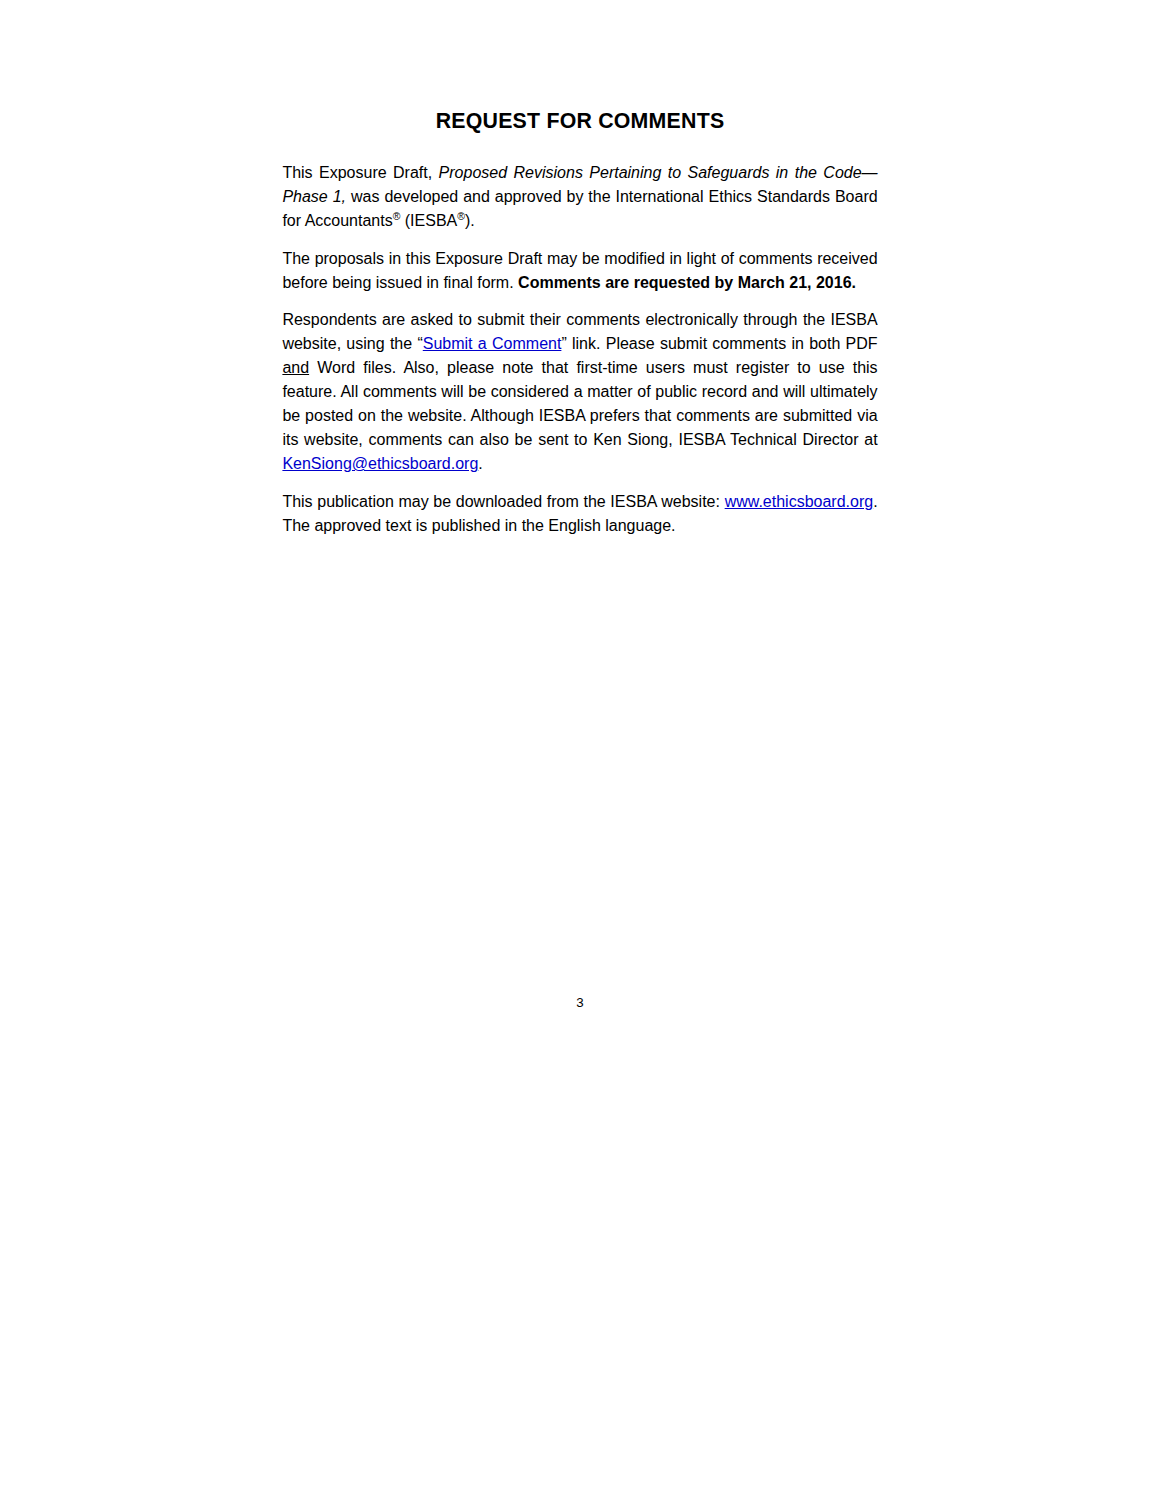REQUEST FOR COMMENTS
This Exposure Draft, Proposed Revisions Pertaining to Safeguards in the Code—Phase 1, was developed and approved by the International Ethics Standards Board for Accountants® (IESBA®).
The proposals in this Exposure Draft may be modified in light of comments received before being issued in final form. Comments are requested by March 21, 2016.
Respondents are asked to submit their comments electronically through the IESBA website, using the “Submit a Comment” link. Please submit comments in both PDF and Word files. Also, please note that first-time users must register to use this feature. All comments will be considered a matter of public record and will ultimately be posted on the website. Although IESBA prefers that comments are submitted via its website, comments can also be sent to Ken Siong, IESBA Technical Director at KenSiong@ethicsboard.org.
This publication may be downloaded from the IESBA website: www.ethicsboard.org. The approved text is published in the English language.
3